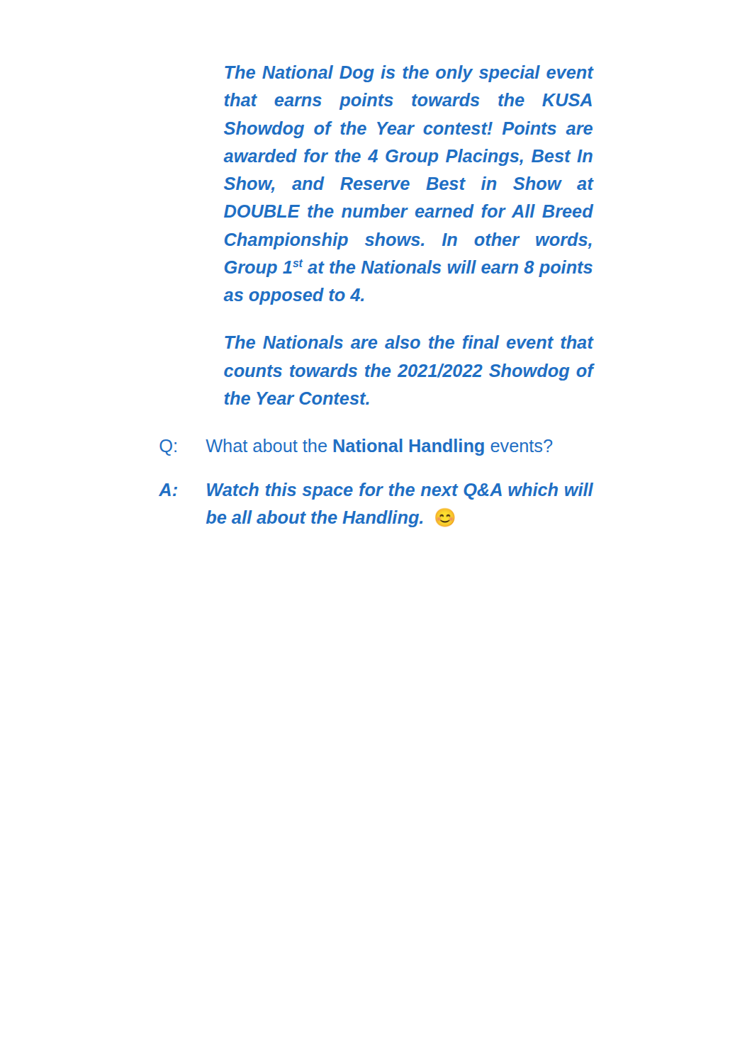The National Dog is the only special event that earns points towards the KUSA Showdog of the Year contest! Points are awarded for the 4 Group Placings, Best In Show, and Reserve Best in Show at DOUBLE the number earned for All Breed Championship shows. In other words, Group 1st at the Nationals will earn 8 points as opposed to 4.
The Nationals are also the final event that counts towards the 2021/2022 Showdog of the Year Contest.
Q:
What about the National Handling events?
A:
Watch this space for the next Q&A which will be all about the Handling. 😊